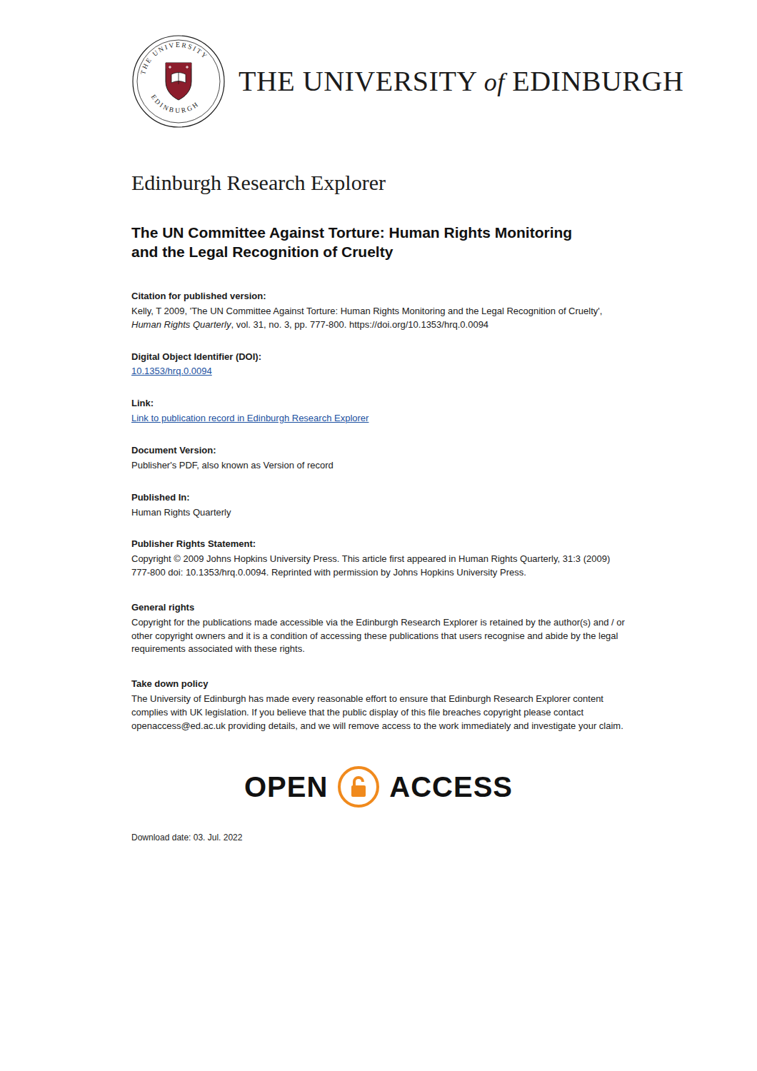THE UNIVERSITY EDINBURGH
THE UNIVERSITY of EDINBURGH
Edinburgh Research Explorer
The UN Committee Against Torture: Human Rights Monitoring
and the Legal Recognition of Cruelty
Citation for published version:
Kelly, T 2009, 'The UN Committee Against Torture: Human Rights Monitoring and the Legal Recognition of Cruelty', Human Rights Quarterly, vol. 31, no. 3, pp. 777-800. https://doi.org/10.1353/hrq.0.0094
Digital Object Identifier (DOI):
10.1353/hrq.0.0094
Link:
Link to publication record in Edinburgh Research Explorer
Document Version:
Publisher's PDF, also known as Version of record
Published In:
Human Rights Quarterly
Publisher Rights Statement:
Copyright © 2009 Johns Hopkins University Press. This article first appeared in Human Rights Quarterly, 31:3 (2009) 777-800 doi: 10.1353/hrq.0.0094. Reprinted with permission by Johns Hopkins University Press.
General rights
Copyright for the publications made accessible via the Edinburgh Research Explorer is retained by the author(s) and / or other copyright owners and it is a condition of accessing these publications that users recognise and abide by the legal requirements associated with these rights.
Take down policy
The University of Edinburgh has made every reasonable effort to ensure that Edinburgh Research Explorer content complies with UK legislation. If you believe that the public display of this file breaches copyright please contact openaccess@ed.ac.uk providing details, and we will remove access to the work immediately and investigate your claim.
OPEN
ACCESS
Download date: 03. Jul. 2022